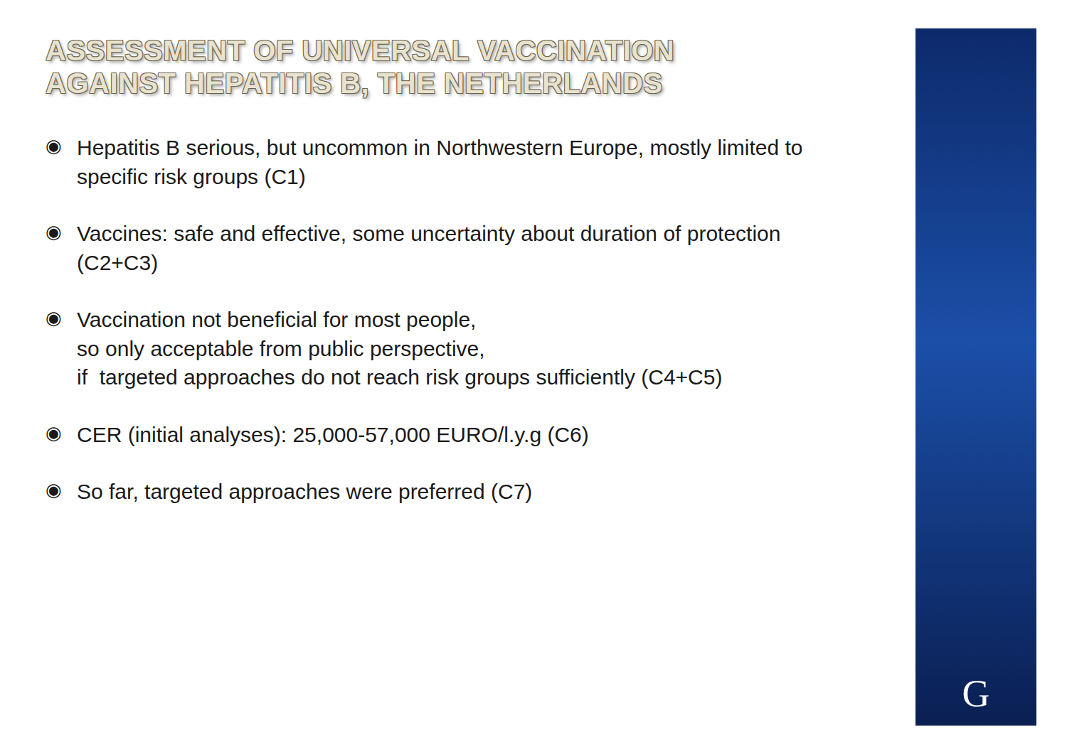Assessment of Universal Vaccination
Against Hepatitis B, The Netherlands
Hepatitis B serious, but uncommon in Northwestern Europe, mostly limited to specific risk groups (C1)
Vaccines: safe and effective, some uncertainty about duration of protection (C2+C3)
Vaccination not beneficial for most people,
so only acceptable from public perspective,
if targeted approaches do not reach risk groups sufficiently (C4+C5)
CER (initial analyses): 25,000-57,000 EURO/l.y.g (C6)
So far, targeted approaches were preferred (C7)
G